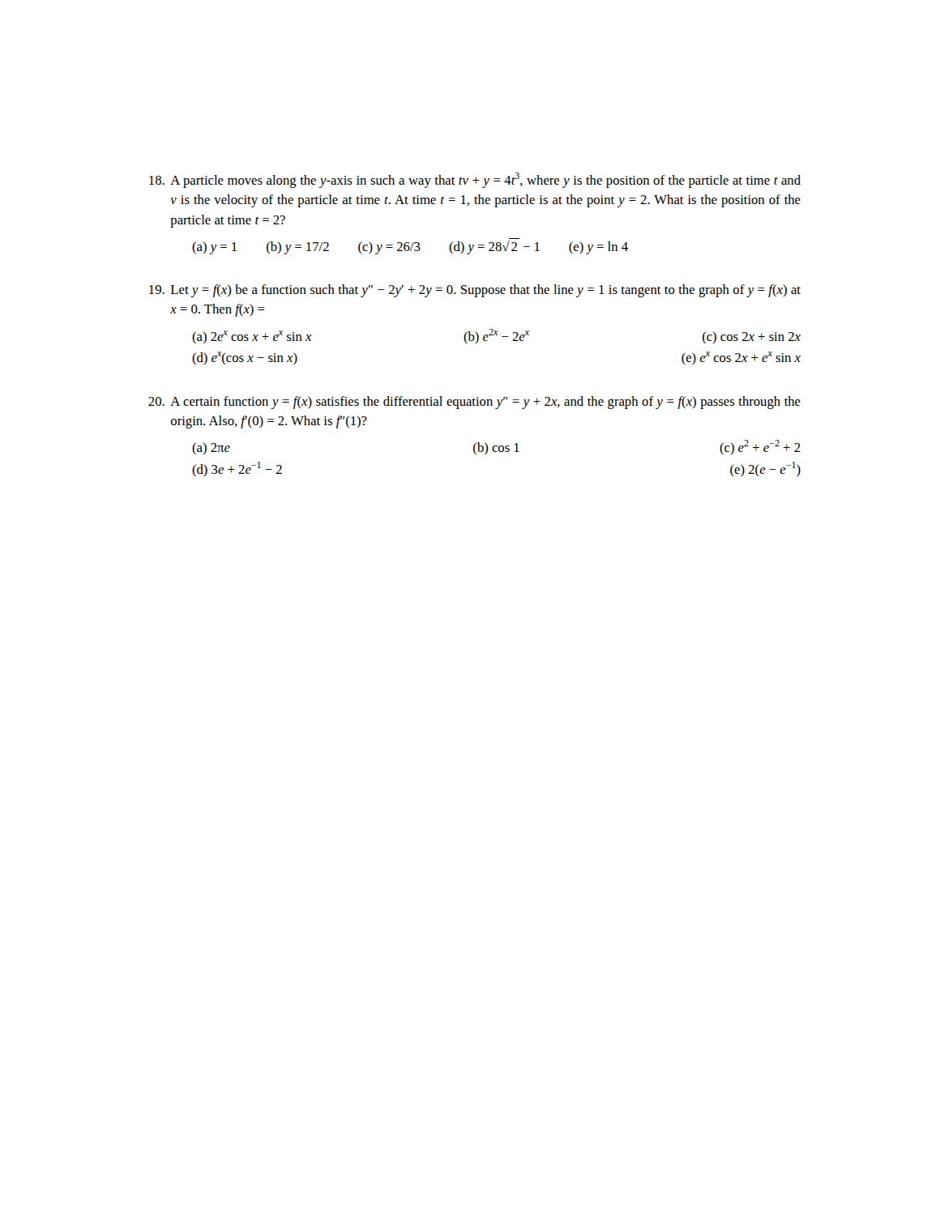A particle moves along the y-axis in such a way that tv + y = 4t3, where y is the position of the particle at time t and v is the velocity of the particle at time t. At time t = 1, the particle is at the point y = 2. What is the position of the particle at time t = 2?
(a) y = 1 (b) y = 17/2 (c) y = 26/3 (d) y = 28√2 − 1 (e) y = ln 4
Let y = f(x) be a function such that y″ − 2y′ + 2y = 0. Suppose that the line y = 1 is tangent to the graph of y = f(x) at x = 0. Then f(x) =
(a) 2ex cos x + ex sin x (b) e2x − 2ex (c) cos 2x + sin 2x (d) ex(cos x − sin x) (e) ex cos 2x + ex sin x
A certain function y = f(x) satisfies the differential equation y″ = y + 2x, and the graph of y = f(x) passes through the origin. Also, f′(0) = 2. What is f″(1)?
(a) 2πe (b) cos 1 (c) e2 + e−2 + 2 (d) 3e + 2e−1 − 2 (e) 2(e − e−1)